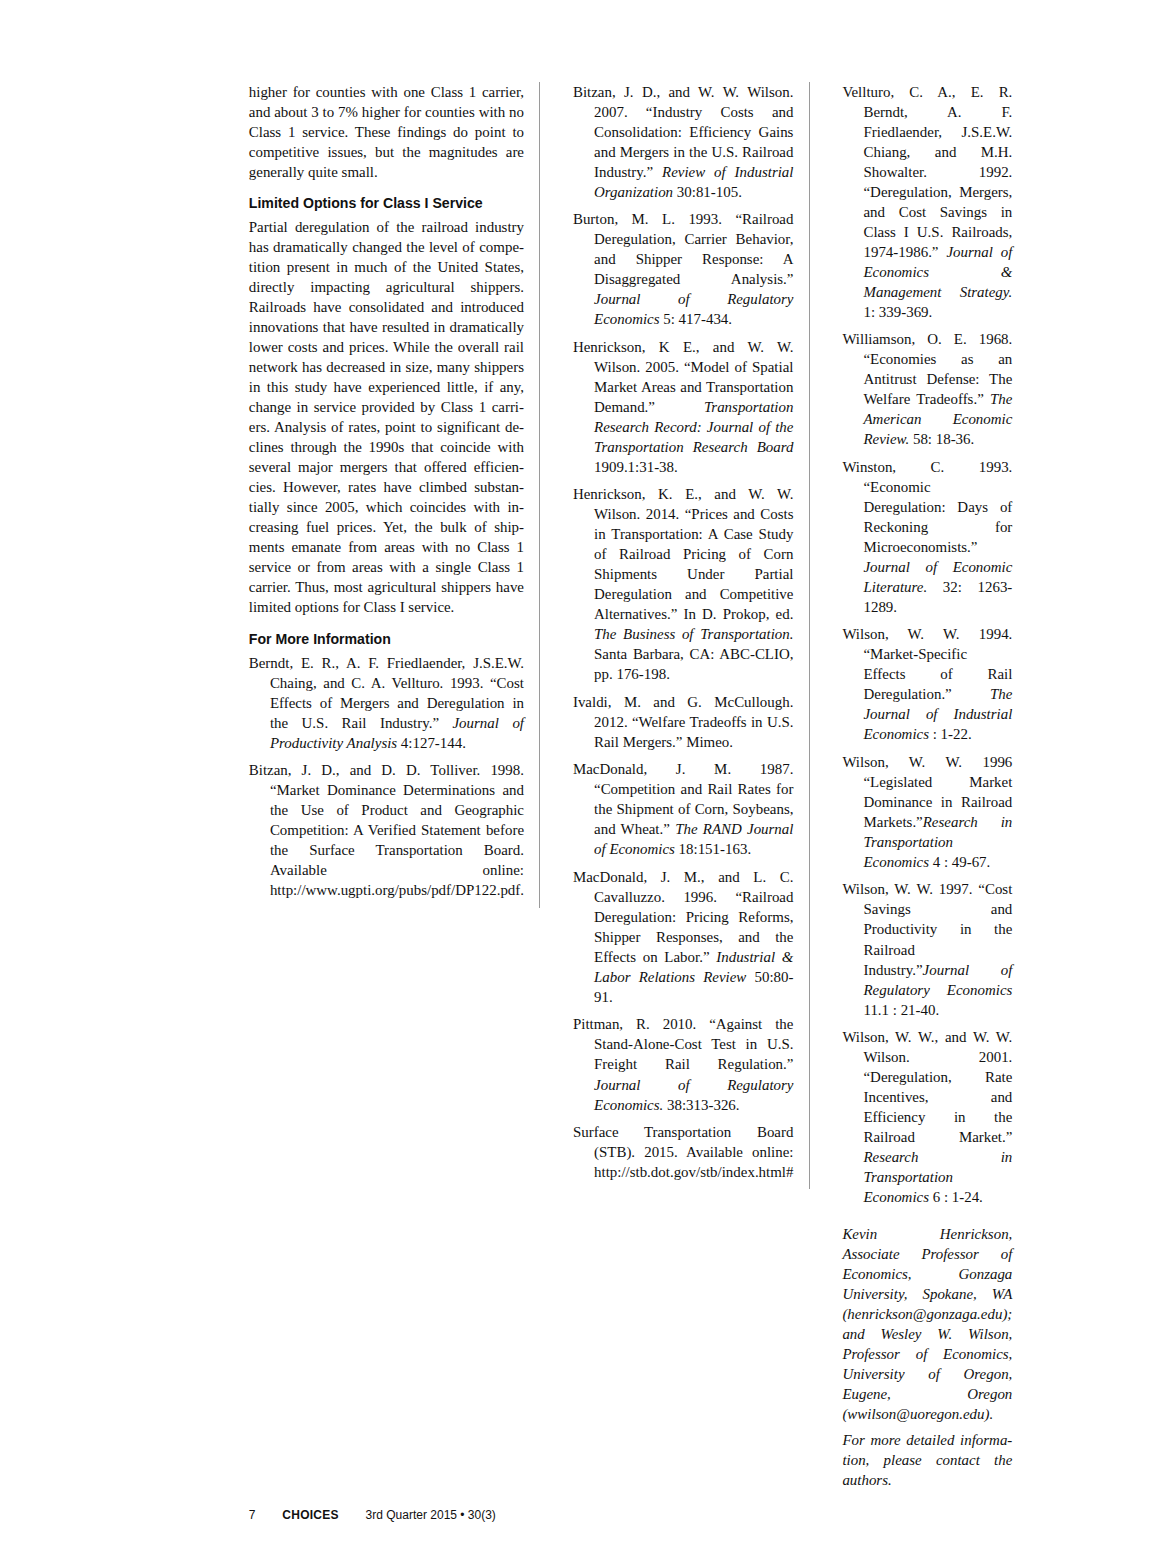higher for counties with one Class 1 carrier, and about 3 to 7% higher for counties with no Class 1 service. These findings do point to competitive issues, but the magnitudes are generally quite small.
Limited Options for Class I Service
Partial deregulation of the railroad industry has dramatically changed the level of competition present in much of the United States, directly impacting agricultural shippers. Railroads have consolidated and introduced innovations that have resulted in dramatically lower costs and prices. While the overall rail network has decreased in size, many shippers in this study have experienced little, if any, change in service provided by Class 1 carriers. Analysis of rates, point to significant declines through the 1990s that coincide with several major mergers that offered efficiencies. However, rates have climbed substantially since 2005, which coincides with increasing fuel prices. Yet, the bulk of shipments emanate from areas with no Class 1 service or from areas with a single Class 1 carrier. Thus, most agricultural shippers have limited options for Class I service.
For More Information
Berndt, E. R., A. F. Friedlaender, J.S.E.W. Chaing, and C. A. Vellturo. 1993. “Cost Effects of Mergers and Deregulation in the U.S. Rail Industry.” Journal of Productivity Analysis 4:127-144.
Bitzan, J. D., and D. D. Tolliver. 1998. “Market Dominance Determinations and the Use of Product and Geographic Competition: A Verified Statement before the Surface Transportation Board. Available online: http://www.ugpti.org/pubs/pdf/DP122.pdf.
Bitzan, J. D., and W. W. Wilson. 2007. “Industry Costs and Consolidation: Efficiency Gains and Mergers in the U.S. Railroad Industry.” Review of Industrial Organization 30:81-105.
Burton, M. L. 1993. “Railroad Deregulation, Carrier Behavior, and Shipper Response: A Disaggregated Analysis.” Journal of Regulatory Economics 5: 417-434.
Henrickson, K E., and W. W. Wilson. 2005. “Model of Spatial Market Areas and Transportation Demand.” Transportation Research Record: Journal of the Transportation Research Board 1909.1:31-38.
Henrickson, K. E., and W. W. Wilson. 2014. “Prices and Costs in Transportation: A Case Study of Railroad Pricing of Corn Shipments Under Partial Deregulation and Competitive Alternatives.” In D. Prokop, ed. The Business of Transportation. Santa Barbara, CA: ABC-CLIO, pp. 176-198.
Ivaldi, M. and G. McCullough. 2012. “Welfare Tradeoffs in U.S. Rail Mergers.” Mimeo.
MacDonald, J. M. 1987. “Competition and Rail Rates for the Shipment of Corn, Soybeans, and Wheat.” The RAND Journal of Economics 18:151-163.
MacDonald, J. M., and L. C. Cavalluzzo. 1996. “Railroad Deregulation: Pricing Reforms, Shipper Responses, and the Effects on Labor.” Industrial & Labor Relations Review 50:80-91.
Pittman, R. 2010. “Against the Stand-Alone-Cost Test in U.S. Freight Rail Regulation.” Journal of Regulatory Economics. 38:313-326.
Surface Transportation Board (STB). 2015. Available online: http://stb.dot.gov/stb/index.html#
Vellturo, C. A., E. R. Berndt, A. F. Friedlaender, J.S.E.W. Chiang, and M.H. Showalter. 1992. “Deregulation, Mergers, and Cost Savings in Class I U.S. Railroads, 1974-1986.” Journal of Economics & Management Strategy. 1: 339-369.
Williamson, O. E. 1968. “Economies as an Antitrust Defense: The Welfare Tradeoffs.” The American Economic Review. 58: 18-36.
Winston, C. 1993. “Economic Deregulation: Days of Reckoning for Microeconomists.” Journal of Economic Literature. 32: 1263-1289.
Wilson, W. W. 1994. “Market-Specific Effects of Rail Deregulation.” The Journal of Industrial Economics : 1-22.
Wilson, W. W. 1996 “Legislated Market Dominance in Railroad Markets.”Research in Transportation Economics 4 : 49-67.
Wilson, W. W. 1997. “Cost Savings and Productivity in the Railroad Industry.”Journal of Regulatory Economics 11.1 : 21-40.
Wilson, W. W., and W. W. Wilson. 2001. “Deregulation, Rate Incentives, and Efficiency in the Railroad Market.” Research in Transportation Economics 6 : 1-24.
Kevin Henrickson, Associate Professor of Economics, Gonzaga University, Spokane, WA (henrickson@gonzaga.edu); and Wesley W. Wilson, Professor of Economics, University of Oregon, Eugene, Oregon (wwilson@uoregon.edu).
For more detailed information, please contact the authors.
7 CHOICES 3rd Quarter 2015 • 30(3)